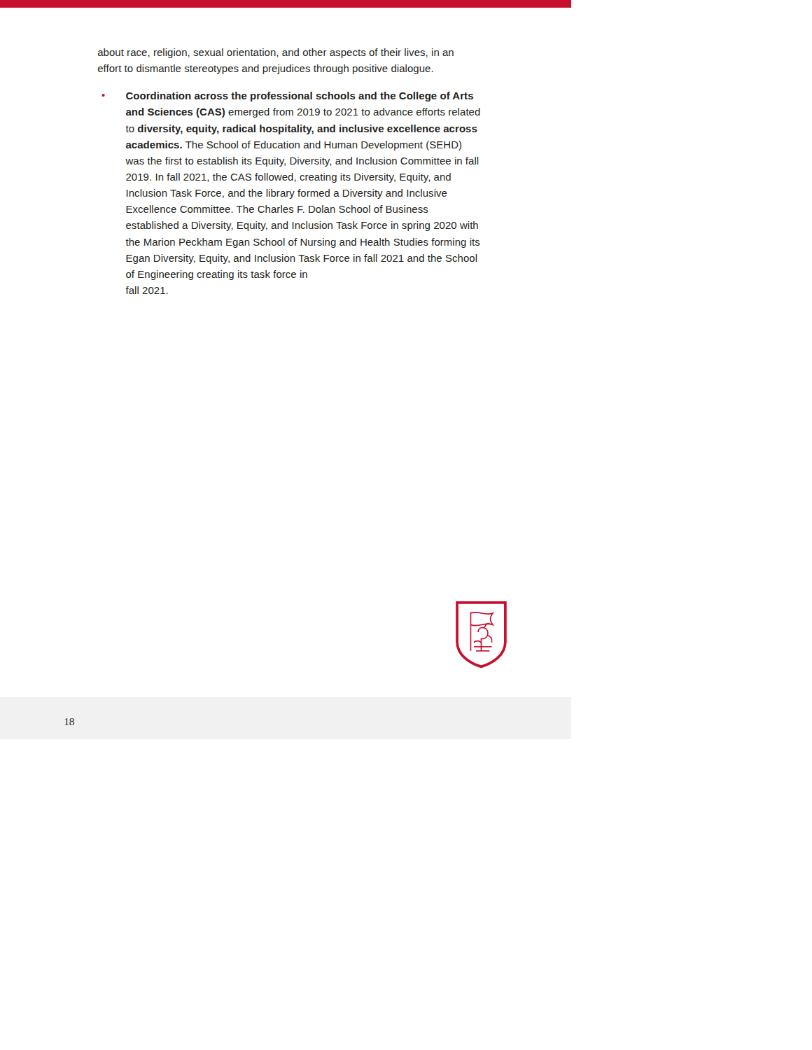about race, religion, sexual orientation, and other aspects of their lives, in an effort to dismantle stereotypes and prejudices through positive dialogue.
Coordination across the professional schools and the College of Arts and Sciences (CAS) emerged from 2019 to 2021 to advance efforts related to diversity, equity, radical hospitality, and inclusive excellence across academics. The School of Education and Human Development (SEHD) was the first to establish its Equity, Diversity, and Inclusion Committee in fall 2019. In fall 2021, the CAS followed, creating its Diversity, Equity, and Inclusion Task Force, and the library formed a Diversity and Inclusive Excellence Committee. The Charles F. Dolan School of Business established a Diversity, Equity, and Inclusion Task Force in spring 2020 with the Marion Peckham Egan School of Nursing and Health Studies forming its Egan Diversity, Equity, and Inclusion Task Force in fall 2021 and the School of Engineering creating its task force in
fall 2021.
18